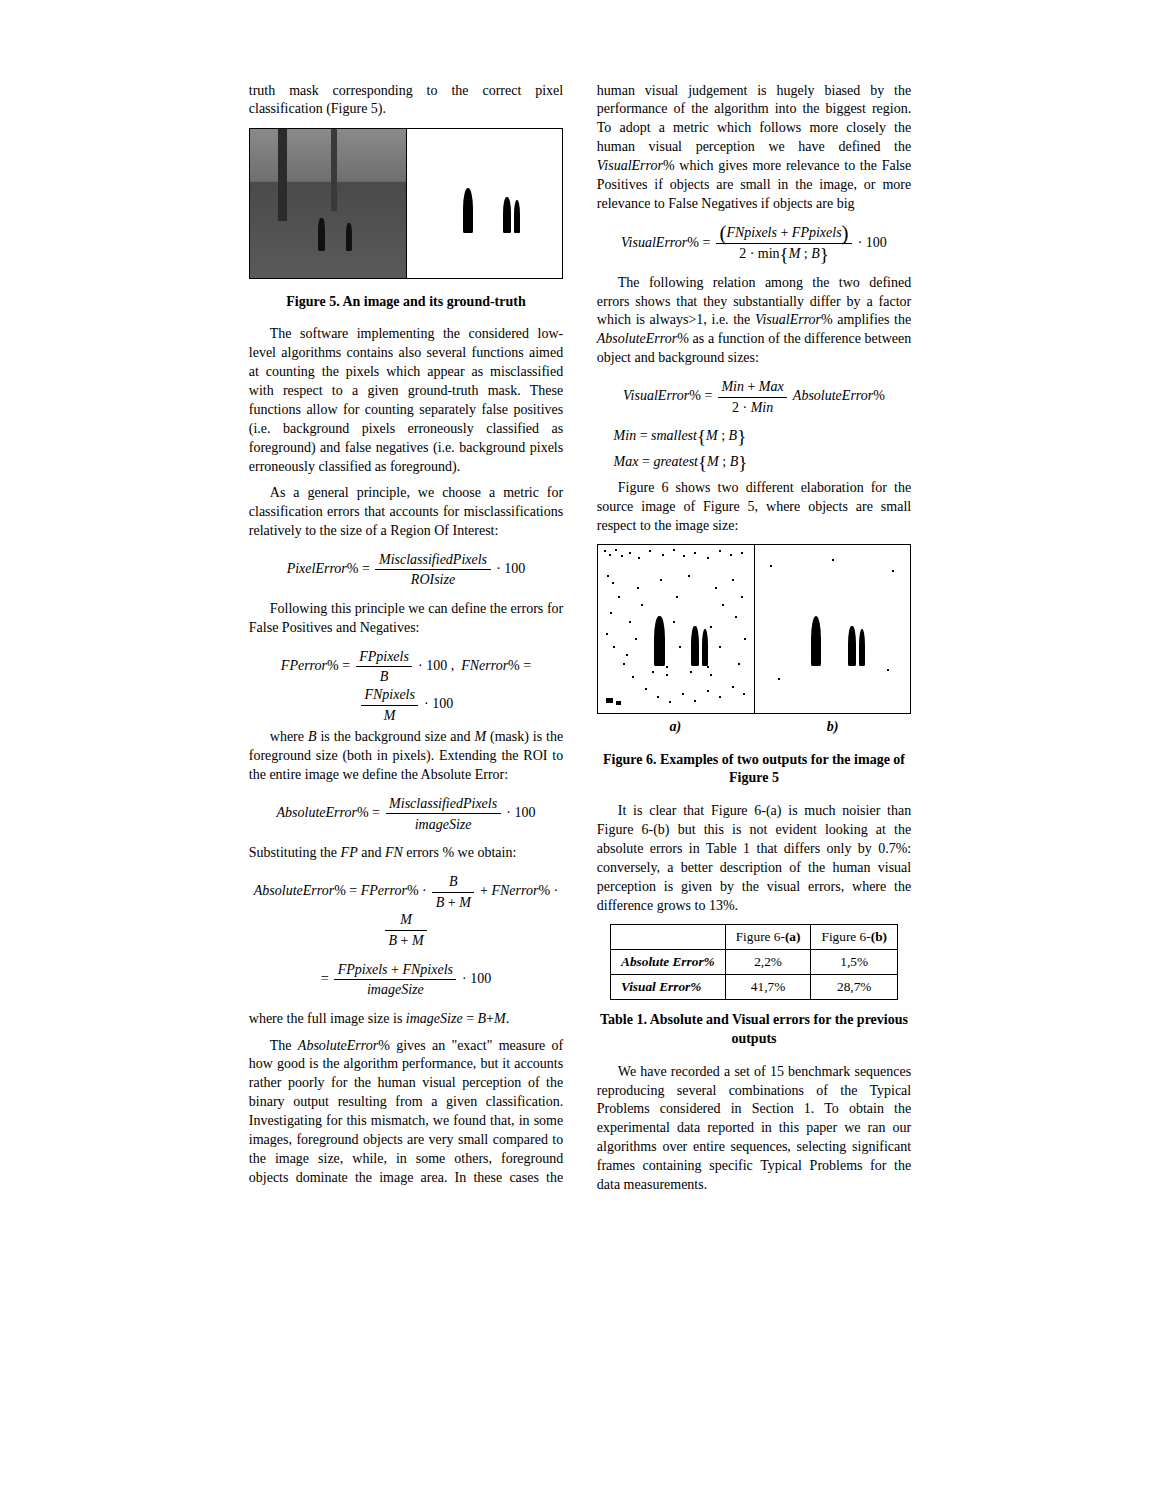truth mask corresponding to the correct pixel classification (Figure 5).
Figure 5. An image and its ground-truth
The software implementing the considered low-level algorithms contains also several functions aimed at counting the pixels which appear as misclassified with respect to a given ground-truth mask. These functions allow for counting separately false positives (i.e. background pixels erroneously classified as foreground) and false negatives (i.e. background pixels erroneously classified as foreground).
As a general principle, we choose a metric for classification errors that accounts for misclassifications relatively to the size of a Region Of Interest:
PixelError% = MisclassifiedPixels ROIsize · 100
Following this principle we can define the errors for False Positives and Negatives:
FPerror% = FPpixels B · 100 , FNerror% = FNpixels M · 100
where B is the background size and M (mask) is the foreground size (both in pixels). Extending the ROI to the entire image we define the Absolute Error:
AbsoluteError% = MisclassifiedPixels imageSize · 100
Substituting the FP and FN errors % we obtain:
AbsoluteError% = FPerror% · B B + M + FNerror% · M B + M
= FPpixels + FNpixels imageSize · 100
where the full image size is imageSize = B+M.
The AbsoluteError% gives an "exact" measure of how good is the algorithm performance, but it accounts rather poorly for the human visual perception of the binary output resulting from a given classification. Investigating for this mismatch, we found that, in some images, foreground objects are very small compared to the image size, while, in some others, foreground objects dominate the image area. In these cases the human visual judgement is hugely biased by the performance of the algorithm into the biggest region. To adopt a metric which follows more closely the human visual perception we have defined the VisualError% which gives more relevance to the False Positives if objects are small in the image, or more relevance to False Negatives if objects are big
VisualError% = (FNpixels + FPpixels) 2 · min{M ; B} · 100
The following relation among the two defined errors shows that they substantially differ by a factor which is always>1, i.e. the VisualError% amplifies the AbsoluteError% as a function of the difference between object and background sizes:
VisualError% = Min + Max 2 · Min AbsoluteError%
Min = smallest{M ; B}
Max = greatest{M ; B}
Figure 6 shows two different elaboration for the source image of Figure 5, where objects are small respect to the image size:
a)
b)
Figure 6. Examples of two outputs for the image of Figure 5
It is clear that Figure 6-(a) is much noisier than Figure 6-(b) but this is not evident looking at the absolute errors in Table 1 that differs only by 0.7%: conversely, a better description of the human visual perception is given by the visual errors, where the difference grows to 13%.
| | Figure 6- (a) | Figure 6- (b) |
| --- | --- | --- |
| Absolute Error% | 2,2% | 1,5% |
| Visual Error% | 41,7% | 28,7% |
Table 1. Absolute and Visual errors for the previous outputs
We have recorded a set of 15 benchmark sequences reproducing several combinations of the Typical Problems considered in Section 1. To obtain the experimental data reported in this paper we ran our algorithms over entire sequences, selecting significant frames containing specific Typical Problems for the data measurements.